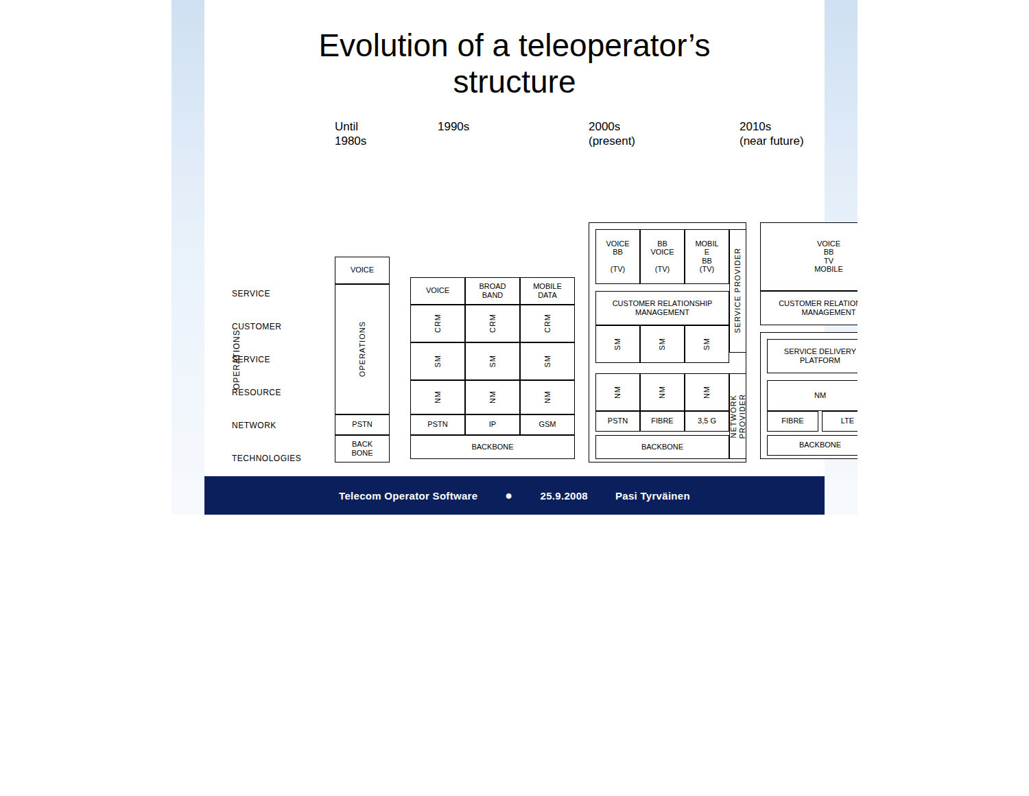Evolution of a teleoperator’s
structure
Until
1980s
1990s
2000s
(present)
2010s
(near future)
OPERATIONS
SERVICE
CUSTOMER
SERVICE
RESOURCE
NETWORK
TECHNOLOGIES
VOICE
OPERATIONS
PSTN
BACK
BONE
VOICE
BROAD
BAND
MOBILE
DATA
CRM
CRM
CRM
SM
SM
SM
NM
NM
NM
PSTN
IP
GSM
BACKBONE
VOICE
BB
(TV)
BB
VOICE
(TV)
MOBIL
E
BB
(TV)
SERVICE PROVIDER
CUSTOMER RELATIONSHIP
MANAGEMENT
SM
SM
SM
NM
NM
NM
NETWORK
PROVIDER
PSTN
FIBRE
3,5 G
BACKBONE
VOICE
BB
TV
MOBILE
CUSTOMER RELATIONSHIP
MANAGEMENT
MANAGED SERVICES
SERVICE DELIVERY
PLATFORM
NM
FIBRE
LTE
BACKBONE
Telecom Operator Software ● 25.9.2008 Pasi Tyrväinen